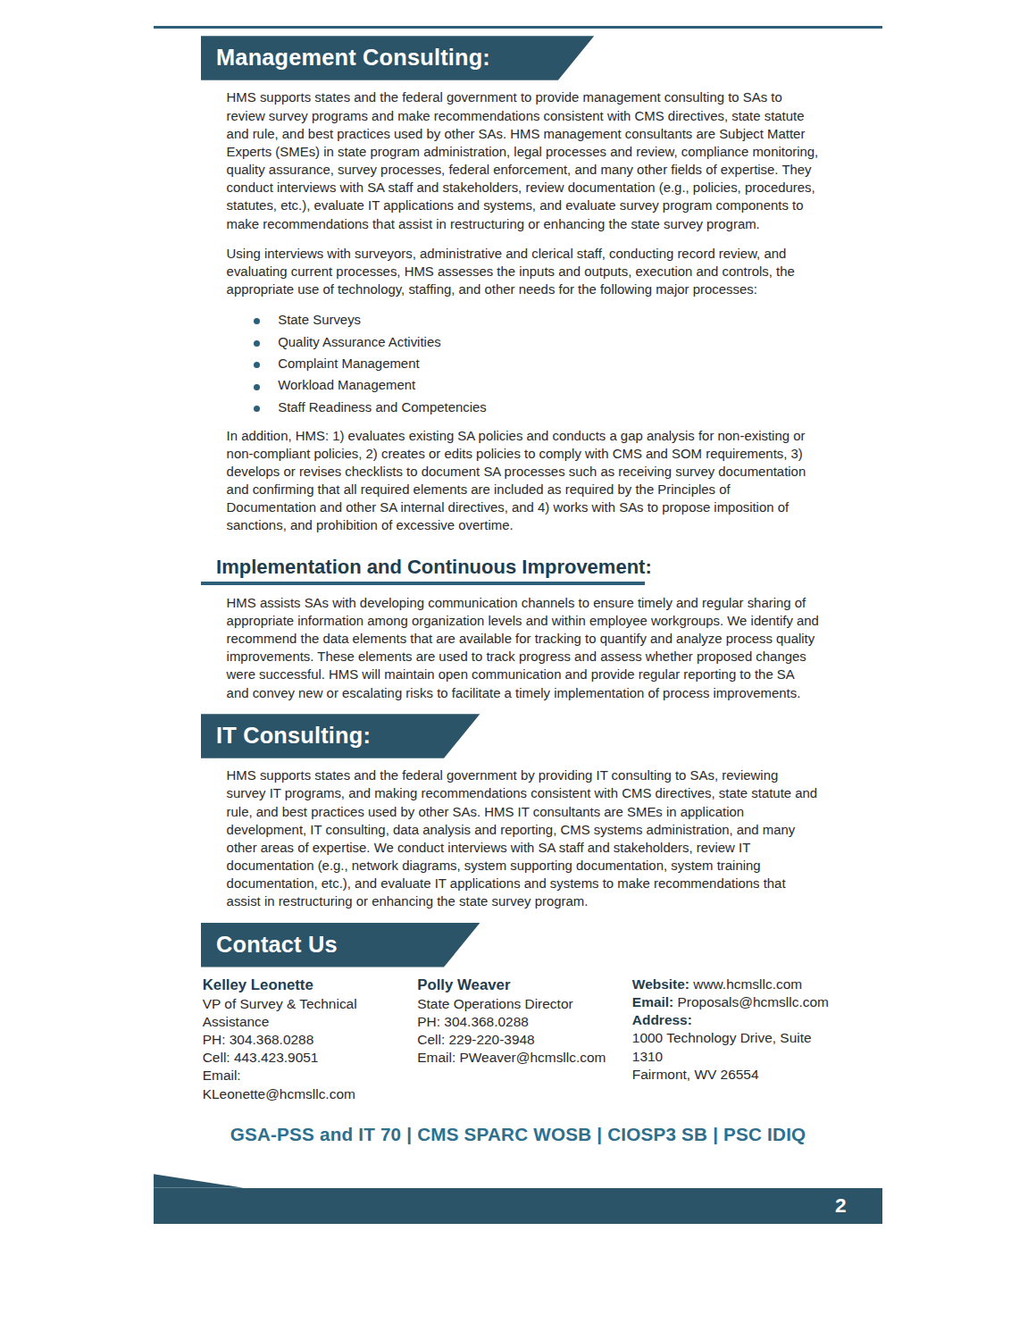Management Consulting:
HMS supports states and the federal government to provide management consulting to SAs to review survey programs and make recommendations consistent with CMS directives, state statute and rule, and best practices used by other SAs. HMS management consultants are Subject Matter Experts (SMEs) in state program administration, legal processes and review, compliance monitoring, quality assurance, survey processes, federal enforcement, and many other fields of expertise. They conduct interviews with SA staff and stakeholders, review documentation (e.g., policies, procedures, statutes, etc.), evaluate IT applications and systems, and evaluate survey program components to make recommendations that assist in restructuring or enhancing the state survey program.
Using interviews with surveyors, administrative and clerical staff, conducting record review, and evaluating current processes, HMS assesses the inputs and outputs, execution and controls, the appropriate use of technology, staffing, and other needs for the following major processes:
State Surveys
Quality Assurance Activities
Complaint Management
Workload Management
Staff Readiness and Competencies
In addition, HMS: 1) evaluates existing SA policies and conducts a gap analysis for non-existing or non-compliant policies, 2) creates or edits policies to comply with CMS and SOM requirements, 3) develops or revises checklists to document SA processes such as receiving survey documentation and confirming that all required elements are included as required by the Principles of Documentation and other SA internal directives, and 4) works with SAs to propose imposition of sanctions, and prohibition of excessive overtime.
Implementation and Continuous Improvement:
HMS assists SAs with developing communication channels to ensure timely and regular sharing of appropriate information among organization levels and within employee workgroups. We identify and recommend the data elements that are available for tracking to quantify and analyze process quality improvements. These elements are used to track progress and assess whether proposed changes were successful. HMS will maintain open communication and provide regular reporting to the SA and convey new or escalating risks to facilitate a timely implementation of process improvements.
IT Consulting:
HMS supports states and the federal government by providing IT consulting to SAs, reviewing survey IT programs, and making recommendations consistent with CMS directives, state statute and rule, and best practices used by other SAs. HMS IT consultants are SMEs in application development, IT consulting, data analysis and reporting, CMS systems administration, and many other areas of expertise. We conduct interviews with SA staff and stakeholders, review IT documentation (e.g., network diagrams, system supporting documentation, system training documentation, etc.), and evaluate IT applications and systems to make recommendations that assist in restructuring or enhancing the state survey program.
Contact Us
Kelley Leonette
VP of Survey & Technical Assistance
PH: 304.368.0288
Cell: 443.423.9051
Email: KLeonette@hcmsllc.com
Polly Weaver
State Operations Director
PH: 304.368.0288
Cell: 229-220-3948
Email: PWeaver@hcmsllc.com
Website: www.hcmsllc.com
Email: Proposals@hcmsllc.com
Address:
1000 Technology Drive, Suite 1310
Fairmont, WV 26554
GSA-PSS and IT 70 | CMS SPARC WOSB | CIOSP3 SB | PSC IDIQ
2